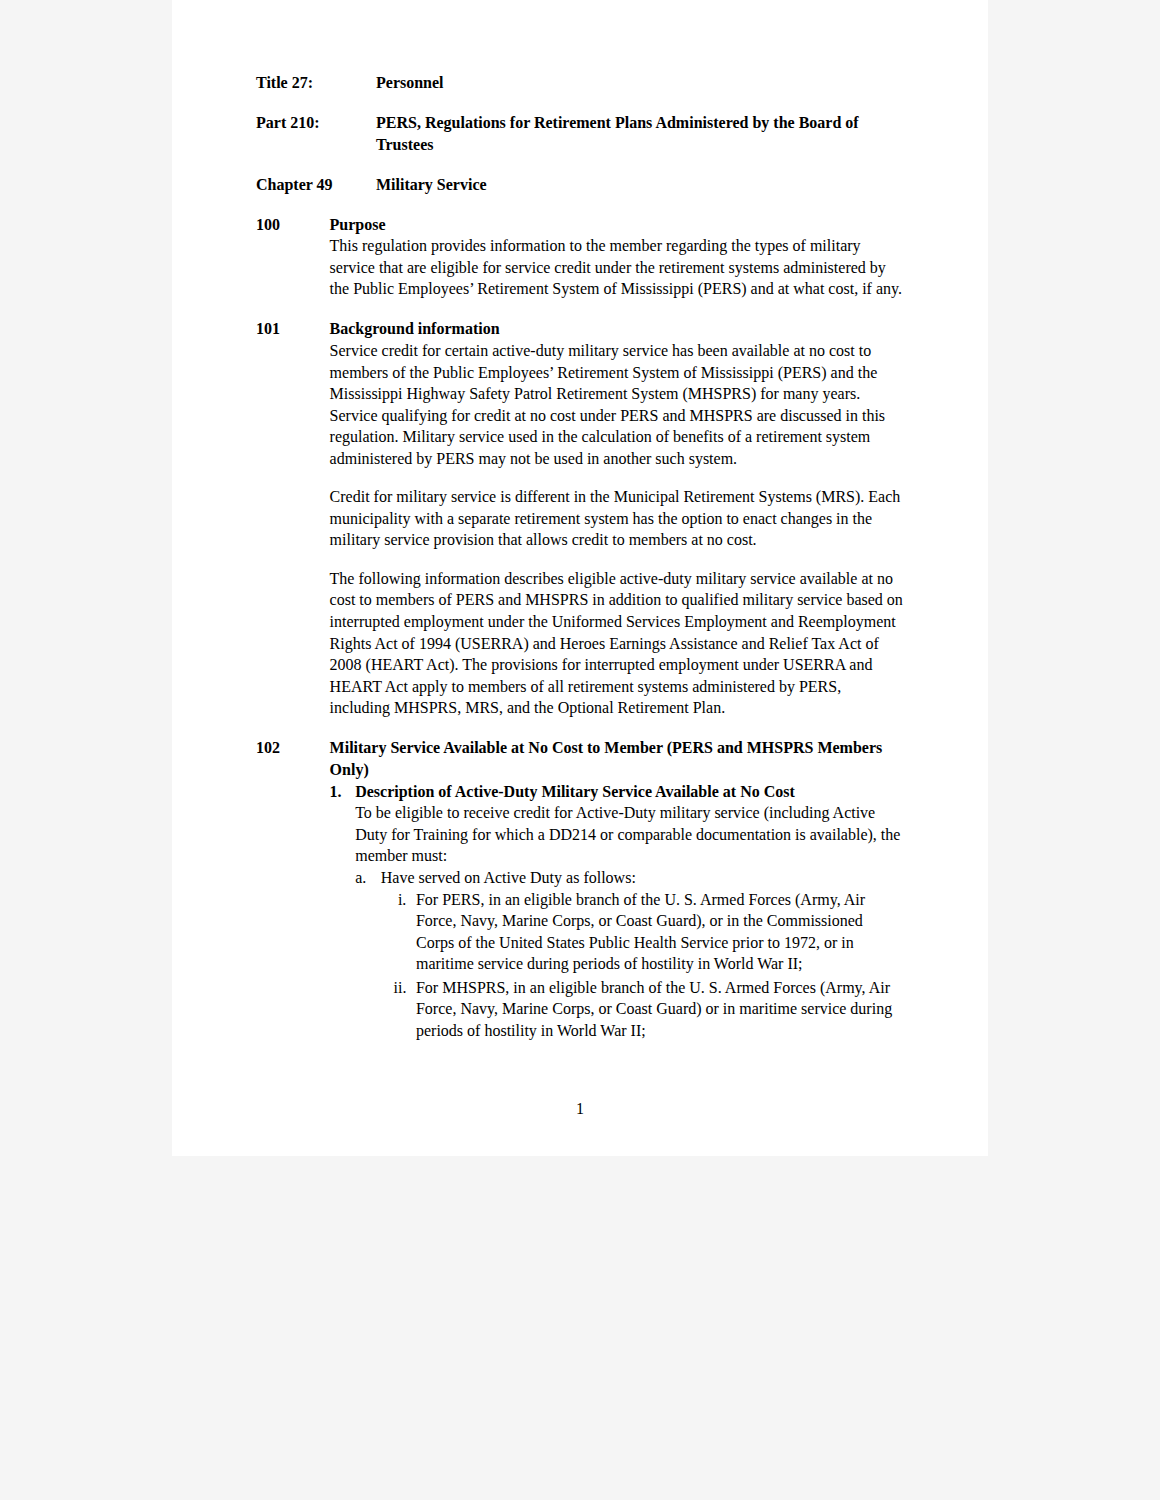Title 27:
Personnel
Part 210:
PERS, Regulations for Retirement Plans Administered by the Board of Trustees
Chapter 49 Military Service
100 Purpose
This regulation provides information to the member regarding the types of military service that are eligible for service credit under the retirement systems administered by the Public Employees’ Retirement System of Mississippi (PERS) and at what cost, if any.
101 Background information
Service credit for certain active-duty military service has been available at no cost to members of the Public Employees’ Retirement System of Mississippi (PERS) and the Mississippi Highway Safety Patrol Retirement System (MHSPRS) for many years. Service qualifying for credit at no cost under PERS and MHSPRS are discussed in this regulation. Military service used in the calculation of benefits of a retirement system administered by PERS may not be used in another such system.
Credit for military service is different in the Municipal Retirement Systems (MRS). Each municipality with a separate retirement system has the option to enact changes in the military service provision that allows credit to members at no cost.
The following information describes eligible active-duty military service available at no cost to members of PERS and MHSPRS in addition to qualified military service based on interrupted employment under the Uniformed Services Employment and Reemployment Rights Act of 1994 (USERRA) and Heroes Earnings Assistance and Relief Tax Act of 2008 (HEART Act). The provisions for interrupted employment under USERRA and HEART Act apply to members of all retirement systems administered by PERS, including MHSPRS, MRS, and the Optional Retirement Plan.
102 Military Service Available at No Cost to Member (PERS and MHSPRS Members Only)
1. Description of Active-Duty Military Service Available at No Cost
To be eligible to receive credit for Active-Duty military service (including Active Duty for Training for which a DD214 or comparable documentation is available), the member must:
a. Have served on Active Duty as follows:
i. For PERS, in an eligible branch of the U. S. Armed Forces (Army, Air Force, Navy, Marine Corps, or Coast Guard), or in the Commissioned Corps of the United States Public Health Service prior to 1972, or in maritime service during periods of hostility in World War II;
ii. For MHSPRS, in an eligible branch of the U. S. Armed Forces (Army, Air Force, Navy, Marine Corps, or Coast Guard) or in maritime service during periods of hostility in World War II;
1